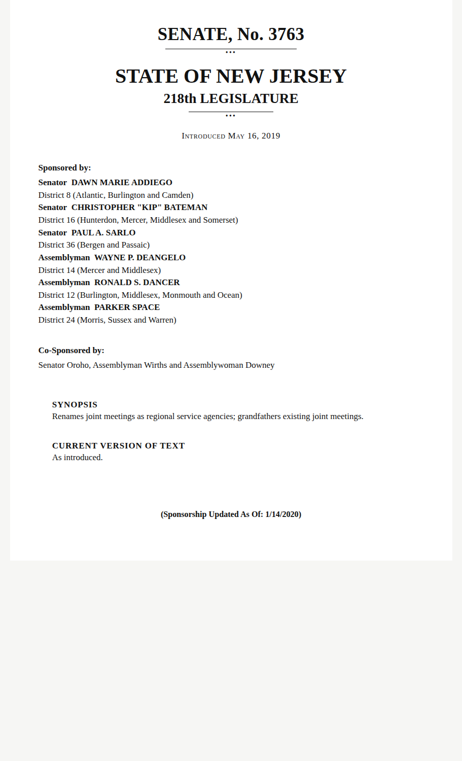SENATE, No. 3763
•••
STATE OF NEW JERSEY
218th LEGISLATURE
•••
Introduced May 16, 2019
Sponsored by:
Senator DAWN MARIE ADDIEGO
District 8 (Atlantic, Burlington and Camden)
Senator CHRISTOPHER "KIP" BATEMAN
District 16 (Hunterdon, Mercer, Middlesex and Somerset)
Senator PAUL A. SARLO
District 36 (Bergen and Passaic)
Assemblyman WAYNE P. DEANGELO
District 14 (Mercer and Middlesex)
Assemblyman RONALD S. DANCER
District 12 (Burlington, Middlesex, Monmouth and Ocean)
Assemblyman PARKER SPACE
District 24 (Morris, Sussex and Warren)
Co-Sponsored by:
Senator Oroho, Assemblyman Wirths and Assemblywoman Downey
SYNOPSIS
Renames joint meetings as regional service agencies; grandfathers existing joint meetings.
CURRENT VERSION OF TEXT
As introduced.
(Sponsorship Updated As Of: 1/14/2020)